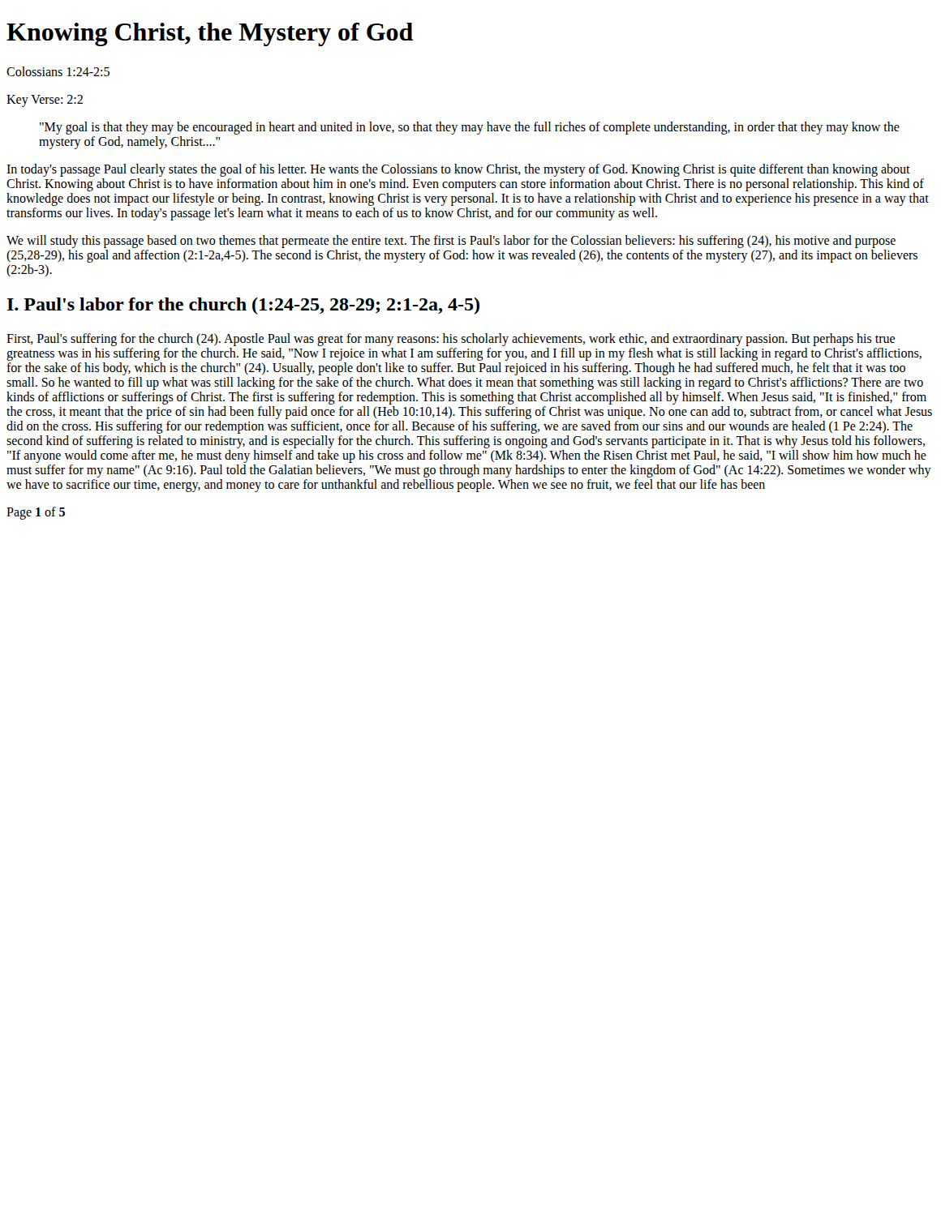Knowing Christ, the Mystery of God
Colossians 1:24-2:5
Key Verse: 2:2
"My goal is that they may be encouraged in heart and united in love, so that they may have the full riches of complete understanding, in order that they may know the mystery of God, namely, Christ...."
In today's passage Paul clearly states the goal of his letter. He wants the Colossians to know Christ, the mystery of God. Knowing Christ is quite different than knowing about Christ. Knowing about Christ is to have information about him in one's mind. Even computers can store information about Christ. There is no personal relationship. This kind of knowledge does not impact our lifestyle or being. In contrast, knowing Christ is very personal. It is to have a relationship with Christ and to experience his presence in a way that transforms our lives. In today's passage let's learn what it means to each of us to know Christ, and for our community as well.
We will study this passage based on two themes that permeate the entire text. The first is Paul's labor for the Colossian believers: his suffering (24), his motive and purpose (25,28-29), his goal and affection (2:1-2a,4-5). The second is Christ, the mystery of God: how it was revealed (26), the contents of the mystery (27), and its impact on believers (2:2b-3).
I. Paul's labor for the church (1:24-25, 28-29; 2:1-2a, 4-5)
First, Paul's suffering for the church (24). Apostle Paul was great for many reasons: his scholarly achievements, work ethic, and extraordinary passion. But perhaps his true greatness was in his suffering for the church. He said, "Now I rejoice in what I am suffering for you, and I fill up in my flesh what is still lacking in regard to Christ's afflictions, for the sake of his body, which is the church" (24). Usually, people don't like to suffer. But Paul rejoiced in his suffering. Though he had suffered much, he felt that it was too small. So he wanted to fill up what was still lacking for the sake of the church. What does it mean that something was still lacking in regard to Christ's afflictions? There are two kinds of afflictions or sufferings of Christ. The first is suffering for redemption. This is something that Christ accomplished all by himself. When Jesus said, "It is finished," from the cross, it meant that the price of sin had been fully paid once for all (Heb 10:10,14). This suffering of Christ was unique. No one can add to, subtract from, or cancel what Jesus did on the cross. His suffering for our redemption was sufficient, once for all. Because of his suffering, we are saved from our sins and our wounds are healed (1 Pe 2:24). The second kind of suffering is related to ministry, and is especially for the church. This suffering is ongoing and God's servants participate in it. That is why Jesus told his followers, "If anyone would come after me, he must deny himself and take up his cross and follow me" (Mk 8:34). When the Risen Christ met Paul, he said, "I will show him how much he must suffer for my name" (Ac 9:16). Paul told the Galatian believers, "We must go through many hardships to enter the kingdom of God" (Ac 14:22). Sometimes we wonder why we have to sacrifice our time, energy, and money to care for unthankful and rebellious people. When we see no fruit, we feel that our life has been
Page 1 of 5